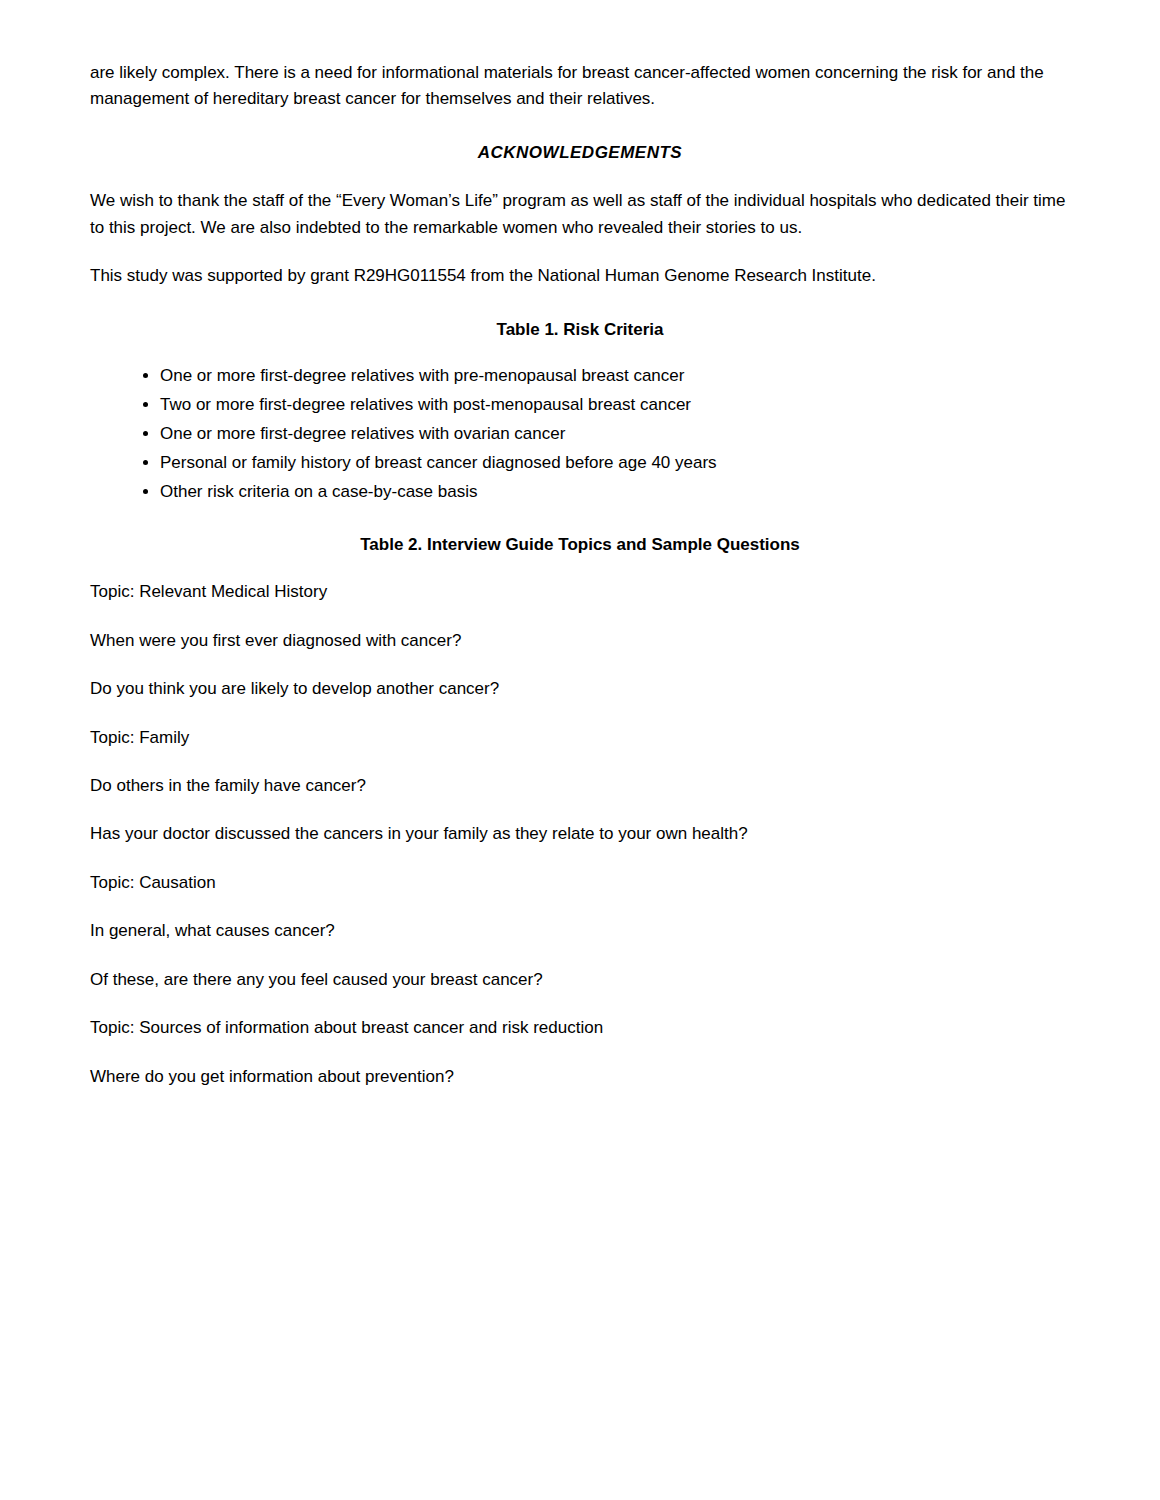are likely complex. There is a need for informational materials for breast cancer-affected women concerning the risk for and the management of hereditary breast cancer for themselves and their relatives.
ACKNOWLEDGEMENTS
We wish to thank the staff of the “Every Woman’s Life” program as well as staff of the individual hospitals who dedicated their time to this project. We are also indebted to the remarkable women who revealed their stories to us.
This study was supported by grant R29HG011554 from the National Human Genome Research Institute.
Table 1. Risk Criteria
One or more first-degree relatives with pre-menopausal breast cancer
Two or more first-degree relatives with post-menopausal breast cancer
One or more first-degree relatives with ovarian cancer
Personal or family history of breast cancer diagnosed before age 40 years
Other risk criteria on a case-by-case basis
Table 2. Interview Guide Topics and Sample Questions
Topic: Relevant Medical History
When were you first ever diagnosed with cancer?
Do you think you are likely to develop another cancer?
Topic: Family
Do others in the family have cancer?
Has your doctor discussed the cancers in your family as they relate to your own health?
Topic: Causation
In general, what causes cancer?
Of these, are there any you feel caused your breast cancer?
Topic: Sources of information about breast cancer and risk reduction
Where do you get information about prevention?